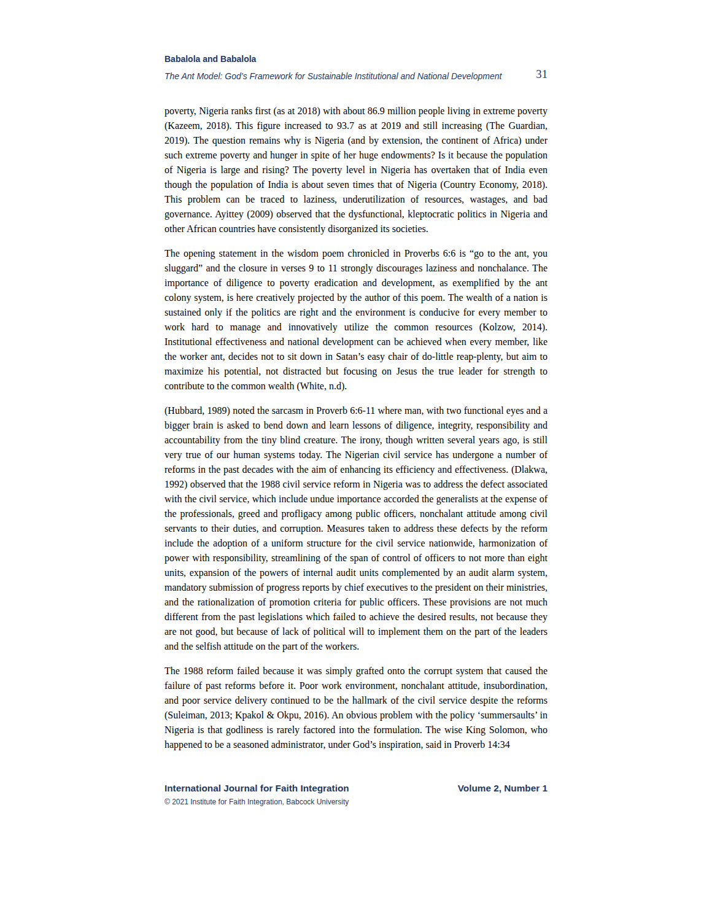Babalola and Babalola
The Ant Model: God’s Framework for Sustainable Institutional and National Development
31
poverty, Nigeria ranks first (as at 2018) with about 86.9 million people living in extreme poverty (Kazeem, 2018). This figure increased to 93.7 as at 2019 and still increasing (The Guardian, 2019). The question remains why is Nigeria (and by extension, the continent of Africa) under such extreme poverty and hunger in spite of her huge endowments? Is it because the population of Nigeria is large and rising? The poverty level in Nigeria has overtaken that of India even though the population of India is about seven times that of Nigeria (Country Economy, 2018). This problem can be traced to laziness, underutilization of resources, wastages, and bad governance. Ayittey (2009) observed that the dysfunctional, kleptocratic politics in Nigeria and other African countries have consistently disorganized its societies.
The opening statement in the wisdom poem chronicled in Proverbs 6:6 is “go to the ant, you sluggard” and the closure in verses 9 to 11 strongly discourages laziness and nonchalance. The importance of diligence to poverty eradication and development, as exemplified by the ant colony system, is here creatively projected by the author of this poem. The wealth of a nation is sustained only if the politics are right and the environment is conducive for every member to work hard to manage and innovatively utilize the common resources (Kolzow, 2014). Institutional effectiveness and national development can be achieved when every member, like the worker ant, decides not to sit down in Satan’s easy chair of do-little reap-plenty, but aim to maximize his potential, not distracted but focusing on Jesus the true leader for strength to contribute to the common wealth (White, n.d).
(Hubbard, 1989) noted the sarcasm in Proverb 6:6-11 where man, with two functional eyes and a bigger brain is asked to bend down and learn lessons of diligence, integrity, responsibility and accountability from the tiny blind creature. The irony, though written several years ago, is still very true of our human systems today. The Nigerian civil service has undergone a number of reforms in the past decades with the aim of enhancing its efficiency and effectiveness. (Dlakwa, 1992) observed that the 1988 civil service reform in Nigeria was to address the defect associated with the civil service, which include undue importance accorded the generalists at the expense of the professionals, greed and profligacy among public officers, nonchalant attitude among civil servants to their duties, and corruption. Measures taken to address these defects by the reform include the adoption of a uniform structure for the civil service nationwide, harmonization of power with responsibility, streamlining of the span of control of officers to not more than eight units, expansion of the powers of internal audit units complemented by an audit alarm system, mandatory submission of progress reports by chief executives to the president on their ministries, and the rationalization of promotion criteria for public officers. These provisions are not much different from the past legislations which failed to achieve the desired results, not because they are not good, but because of lack of political will to implement them on the part of the leaders and the selfish attitude on the part of the workers.
The 1988 reform failed because it was simply grafted onto the corrupt system that caused the failure of past reforms before it. Poor work environment, nonchalant attitude, insubordination, and poor service delivery continued to be the hallmark of the civil service despite the reforms (Suleiman, 2013; Kpakol & Okpu, 2016). An obvious problem with the policy ‘summersaults’ in Nigeria is that godliness is rarely factored into the formulation. The wise King Solomon, who happened to be a seasoned administrator, under God’s inspiration, said in Proverb 14:34
International Journal for Faith Integration
© 2021 Institute for Faith Integration, Babcock University
Volume 2, Number 1